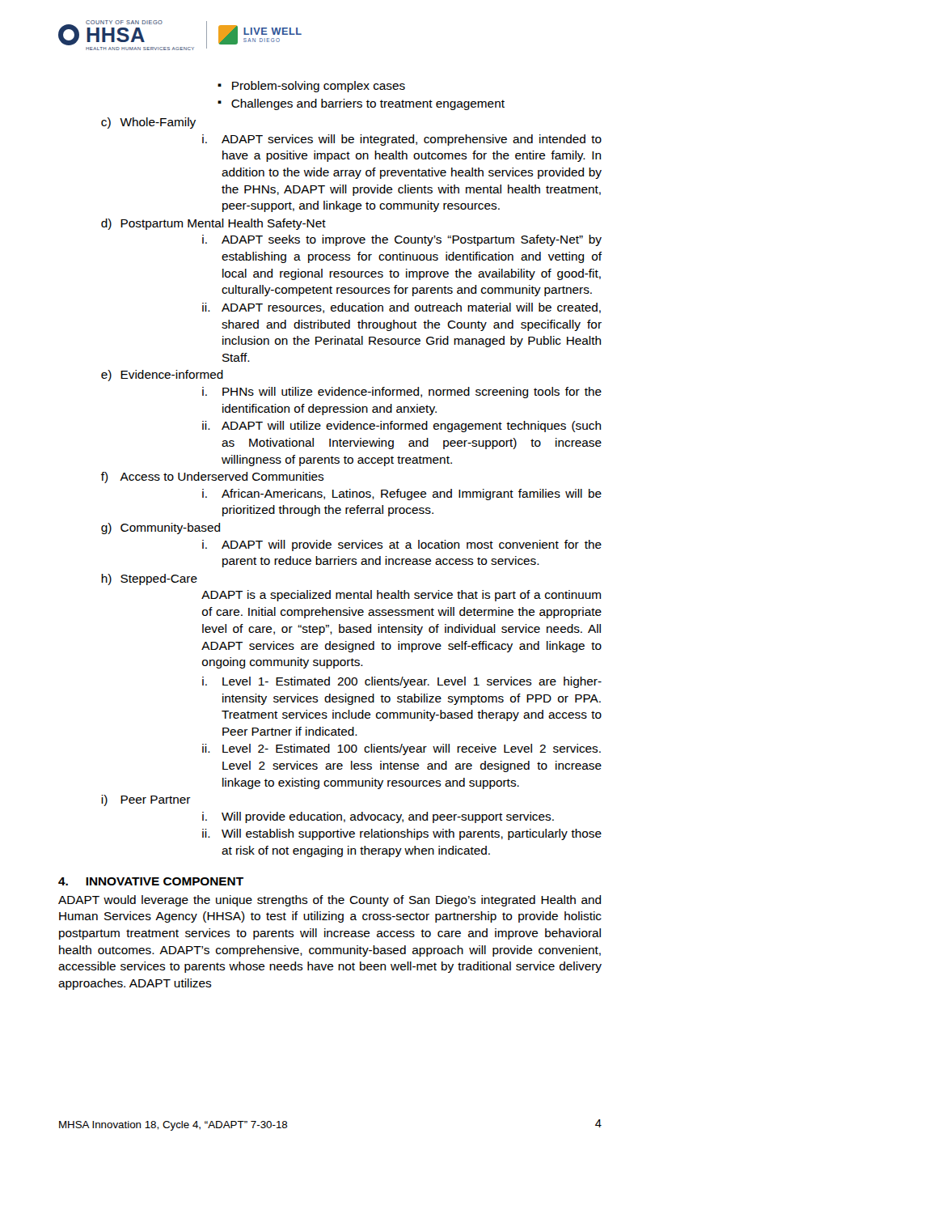County of San Diego HHSA Health and Human Services Agency
LIVE WELL SAN DIEGO
Problem-solving complex cases
Challenges and barriers to treatment engagement
c) Whole-Family
i. ADAPT services will be integrated, comprehensive and intended to have a positive impact on health outcomes for the entire family. In addition to the wide array of preventative health services provided by the PHNs, ADAPT will provide clients with mental health treatment, peer-support, and linkage to community resources.
d) Postpartum Mental Health Safety-Net
i. ADAPT seeks to improve the County’s “Postpartum Safety-Net” by establishing a process for continuous identification and vetting of local and regional resources to improve the availability of good-fit, culturally-competent resources for parents and community partners.
ii. ADAPT resources, education and outreach material will be created, shared and distributed throughout the County and specifically for inclusion on the Perinatal Resource Grid managed by Public Health Staff.
e) Evidence-informed
i. PHNs will utilize evidence-informed, normed screening tools for the identification of depression and anxiety.
ii. ADAPT will utilize evidence-informed engagement techniques (such as Motivational Interviewing and peer-support) to increase willingness of parents to accept treatment.
f) Access to Underserved Communities
i. African-Americans, Latinos, Refugee and Immigrant families will be prioritized through the referral process.
g) Community-based
i. ADAPT will provide services at a location most convenient for the parent to reduce barriers and increase access to services.
h) Stepped-Care
ADAPT is a specialized mental health service that is part of a continuum of care. Initial comprehensive assessment will determine the appropriate level of care, or “step”, based intensity of individual service needs. All ADAPT services are designed to improve self-efficacy and linkage to ongoing community supports.
i. Level 1- Estimated 200 clients/year. Level 1 services are higher-intensity services designed to stabilize symptoms of PPD or PPA. Treatment services include community-based therapy and access to Peer Partner if indicated.
ii. Level 2- Estimated 100 clients/year will receive Level 2 services. Level 2 services are less intense and are designed to increase linkage to existing community resources and supports.
i) Peer Partner
i. Will provide education, advocacy, and peer-support services.
ii. Will establish supportive relationships with parents, particularly those at risk of not engaging in therapy when indicated.
4. INNOVATIVE COMPONENT
ADAPT would leverage the unique strengths of the County of San Diego’s integrated Health and Human Services Agency (HHSA) to test if utilizing a cross-sector partnership to provide holistic postpartum treatment services to parents will increase access to care and improve behavioral health outcomes. ADAPT’s comprehensive, community-based approach will provide convenient, accessible services to parents whose needs have not been well-met by traditional service delivery approaches. ADAPT utilizes
MHSA Innovation 18, Cycle 4, “ADAPT” 7-30-18
4